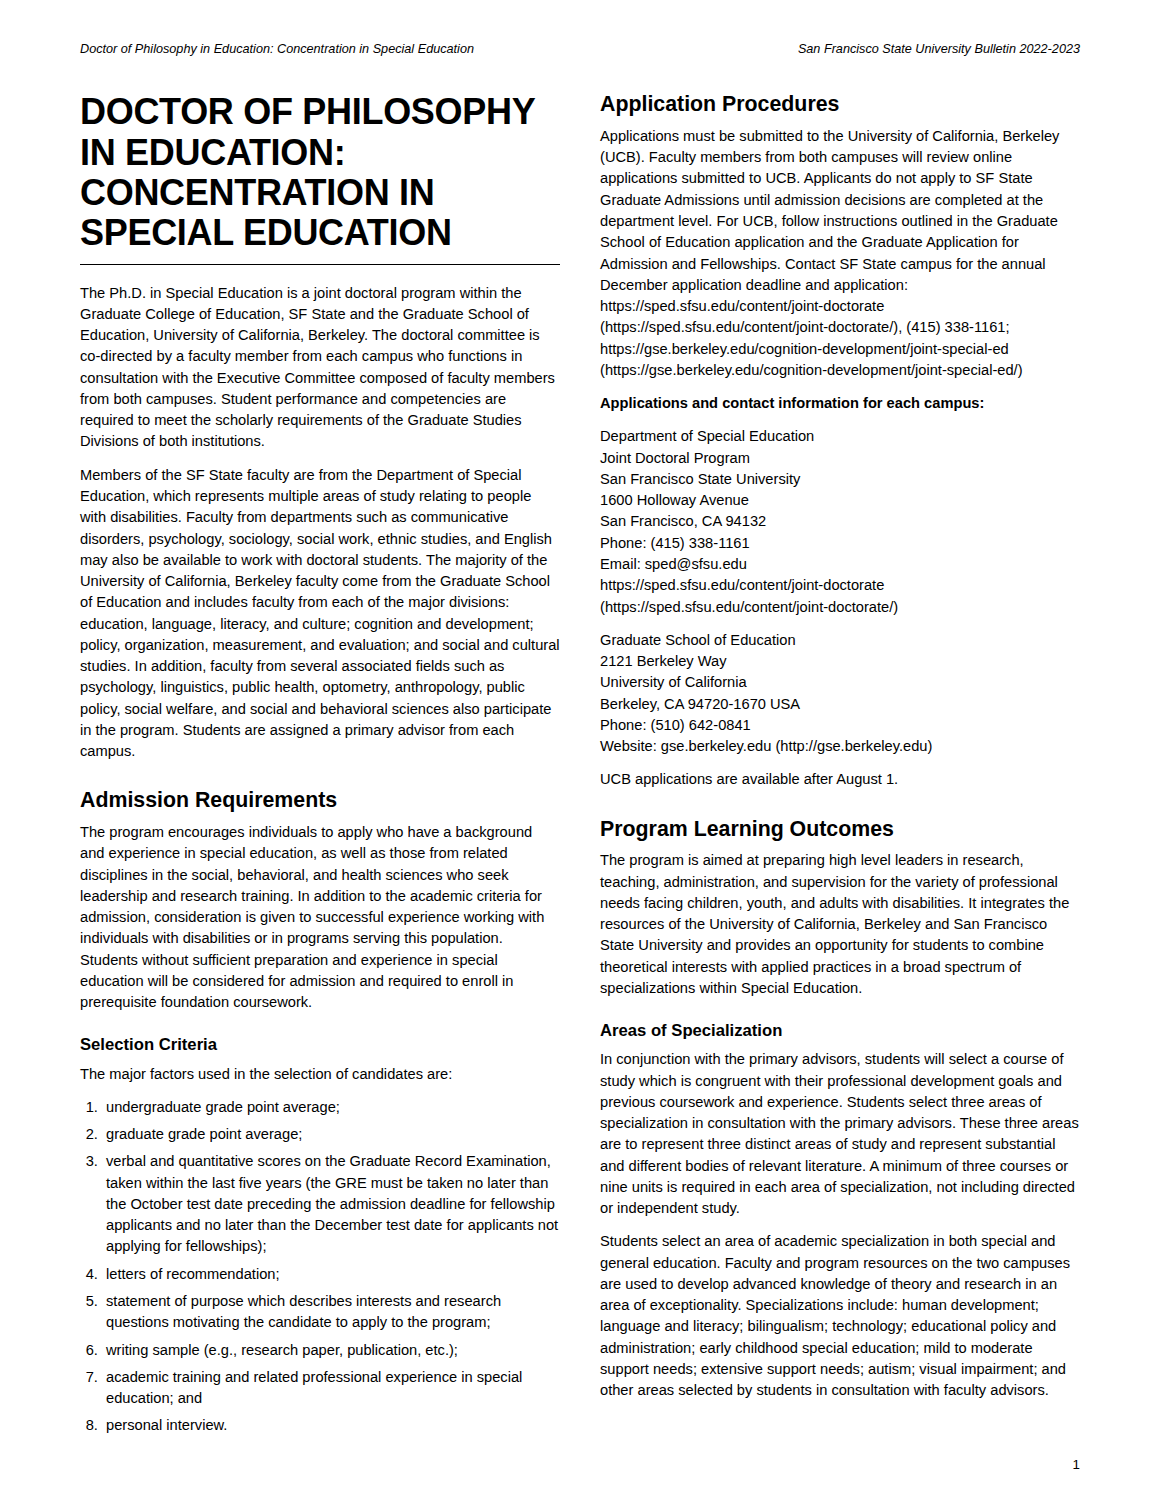Doctor of Philosophy in Education: Concentration in Special Education
San Francisco State University Bulletin 2022-2023
DOCTOR OF PHILOSOPHY IN EDUCATION: CONCENTRATION IN SPECIAL EDUCATION
The Ph.D. in Special Education is a joint doctoral program within the Graduate College of Education, SF State and the Graduate School of Education, University of California, Berkeley. The doctoral committee is co-directed by a faculty member from each campus who functions in consultation with the Executive Committee composed of faculty members from both campuses. Student performance and competencies are required to meet the scholarly requirements of the Graduate Studies Divisions of both institutions.
Members of the SF State faculty are from the Department of Special Education, which represents multiple areas of study relating to people with disabilities. Faculty from departments such as communicative disorders, psychology, sociology, social work, ethnic studies, and English may also be available to work with doctoral students. The majority of the University of California, Berkeley faculty come from the Graduate School of Education and includes faculty from each of the major divisions: education, language, literacy, and culture; cognition and development; policy, organization, measurement, and evaluation; and social and cultural studies. In addition, faculty from several associated fields such as psychology, linguistics, public health, optometry, anthropology, public policy, social welfare, and social and behavioral sciences also participate in the program. Students are assigned a primary advisor from each campus.
Admission Requirements
The program encourages individuals to apply who have a background and experience in special education, as well as those from related disciplines in the social, behavioral, and health sciences who seek leadership and research training. In addition to the academic criteria for admission, consideration is given to successful experience working with individuals with disabilities or in programs serving this population. Students without sufficient preparation and experience in special education will be considered for admission and required to enroll in prerequisite foundation coursework.
Selection Criteria
The major factors used in the selection of candidates are:
undergraduate grade point average;
graduate grade point average;
verbal and quantitative scores on the Graduate Record Examination, taken within the last five years (the GRE must be taken no later than the October test date preceding the admission deadline for fellowship applicants and no later than the December test date for applicants not applying for fellowships);
letters of recommendation;
statement of purpose which describes interests and research questions motivating the candidate to apply to the program;
writing sample (e.g., research paper, publication, etc.);
academic training and related professional experience in special education; and
personal interview.
Application Procedures
Applications must be submitted to the University of California, Berkeley (UCB). Faculty members from both campuses will review online applications submitted to UCB. Applicants do not apply to SF State Graduate Admissions until admission decisions are completed at the department level. For UCB, follow instructions outlined in the Graduate School of Education application and the Graduate Application for Admission and Fellowships. Contact SF State campus for the annual December application deadline and application: https://sped.sfsu.edu/content/joint-doctorate (https://sped.sfsu.edu/content/joint-doctorate/), (415) 338-1161; https://gse.berkeley.edu/cognition-development/joint-special-ed (https://gse.berkeley.edu/cognition-development/joint-special-ed/)
Applications and contact information for each campus:
Department of Special Education
Joint Doctoral Program
San Francisco State University
1600 Holloway Avenue
San Francisco, CA 94132
Phone: (415) 338-1161
Email: sped@sfsu.edu
https://sped.sfsu.edu/content/joint-doctorate (https://sped.sfsu.edu/content/joint-doctorate/)
Graduate School of Education
2121 Berkeley Way
University of California
Berkeley, CA 94720-1670 USA
Phone: (510) 642-0841
Website: gse.berkeley.edu (http://gse.berkeley.edu)
UCB applications are available after August 1.
Program Learning Outcomes
The program is aimed at preparing high level leaders in research, teaching, administration, and supervision for the variety of professional needs facing children, youth, and adults with disabilities. It integrates the resources of the University of California, Berkeley and San Francisco State University and provides an opportunity for students to combine theoretical interests with applied practices in a broad spectrum of specializations within Special Education.
Areas of Specialization
In conjunction with the primary advisors, students will select a course of study which is congruent with their professional development goals and previous coursework and experience. Students select three areas of specialization in consultation with the primary advisors. These three areas are to represent three distinct areas of study and represent substantial and different bodies of relevant literature. A minimum of three courses or nine units is required in each area of specialization, not including directed or independent study.
Students select an area of academic specialization in both special and general education. Faculty and program resources on the two campuses are used to develop advanced knowledge of theory and research in an area of exceptionality. Specializations include: human development; language and literacy; bilingualism; technology; educational policy and administration; early childhood special education; mild to moderate support needs; extensive support needs; autism; visual impairment; and other areas selected by students in consultation with faculty advisors.
1